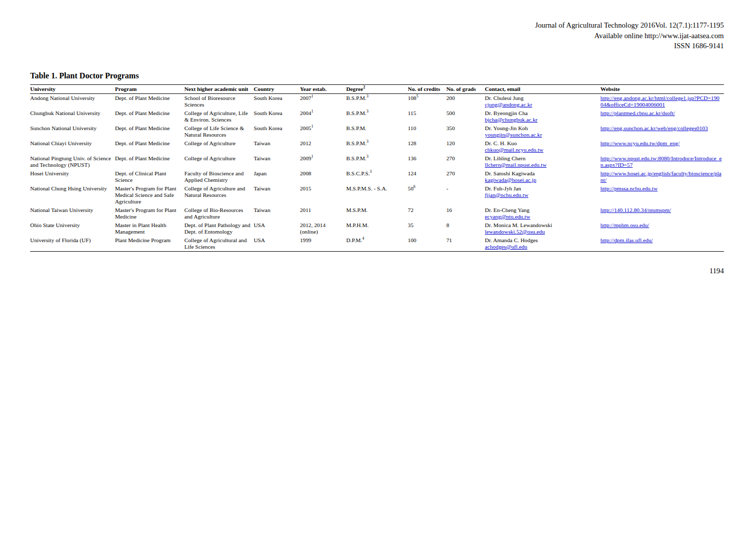Journal of Agricultural Technology 2016Vol. 12(7.1):1177-1195
Available online http://www.ijat-aatsea.com
ISSN 1686-9141
Table 1. Plant Doctor Programs
| University | Program | Next higher academic unit | Country | Year estab. | Degree 2 | No. of credits | No. of grads | Contact, email | Website |
| --- | --- | --- | --- | --- | --- | --- | --- | --- | --- |
| Andong National University | Dept. of Plant Medicine | School of Bioresource Sciences | South Korea | 2007 1 | B.S.P.M. 3 | 108 5 | 200 | Dr. Chuleui Jung cjung@andong.ac.kr | http://eng.andong.ac.kr/html/college1.jsp?PCD=19004&officeCd=19004006001 |
| Chungbuk National University | Dept. of Plant Medicine | College of Agriculture, Life & Environ. Sciences | South Korea | 2004 1 | B.S.P.M. 3 | 115 | 500 | Dr. Byeongjin Cha bjcha@chungbuk.ac.kr | http://plantmed.cbnu.ac.kr/dsoft/ |
| Sunchon National University | Dept. of Plant Medicine | College of Life Science & Natural Resources | South Korea | 2005 1 | B.S.P.M. | 110 | 350 | Dr. Young-Jin Koh youngjin@sunchon.ac.kr | http://eng.sunchon.ac.kr/web/eng/colleges0103 |
| National Chiayi University | Dept. of Plant Medicine | College of Agriculture | Taiwan | 2012 | B.S.P.M. 3 | 128 | 120 | Dr. C. H. Kuo chkuo@mail.ncyu.edu.tw | http://www.ncyu.edu.tw/dpm_eng/ |
| National Pingtung Univ. of Science and Technology (NPUST) | Dept. of Plant Medicine | College of Agriculture | Taiwan | 2009 1 | B.S.P.M. 3 | 136 | 270 | Dr. Lihling Chern llchern@mail.npust.edu.tw | http://www.npust.edu.tw:8080/Introduce/Introduce_en.aspx?ID=57 |
| Hosei University | Dept. of Clinical Plant Science | Faculty of Bioscience and Applied Chemistry | Japan | 2008 | B.S.C.P.S. 3 | 124 | 270 | Dr. Satoshi Kagiwada kagiwada@hosei.ac.jp | http://www.hosei.ac.jp/english/faculty/bioscience/plant/ |
| National Chung Hsing University | Master's Program for Plant Medical Science and Safe Agriculture | College of Agriculture and Natural Resources | Taiwan | 2015 | M.S.P.M.S. - S.A. | 50 6 | - | Dr. Fuh-Jyh Jan fjjan@nchu.edu.tw | http://pmssa.nchu.edu.tw |
| National Taiwan University | Master's Program for Plant Medicine | College of Bio-Resources and Agriculture | Taiwan | 2011 | M.S.P.M. | 72 | 16 | Dr. En-Cheng Yang ecyang@ntu.edu.tw | http://140.112.80.34/ntumspm/ |
| Ohio State University | Master in Plant Health Management | Dept. of Plant Pathology and Dept. of Entomology | USA | 2012, 2014 (online) | M.P.H.M. | 35 | 8 | Dr. Monica M. Lewandowski lewandowski.52@osu.edu | http://mphm.osu.edu/ |
| University of Florida (UF) | Plant Medicine Program | College of Agricultural and Life Sciences | USA | 1999 | D.P.M. 4 | 100 | 71 | Dr. Amanda C. Hodges achodges@ufl.edu | http://dpm.ifas.ufl.edu/ |
1194